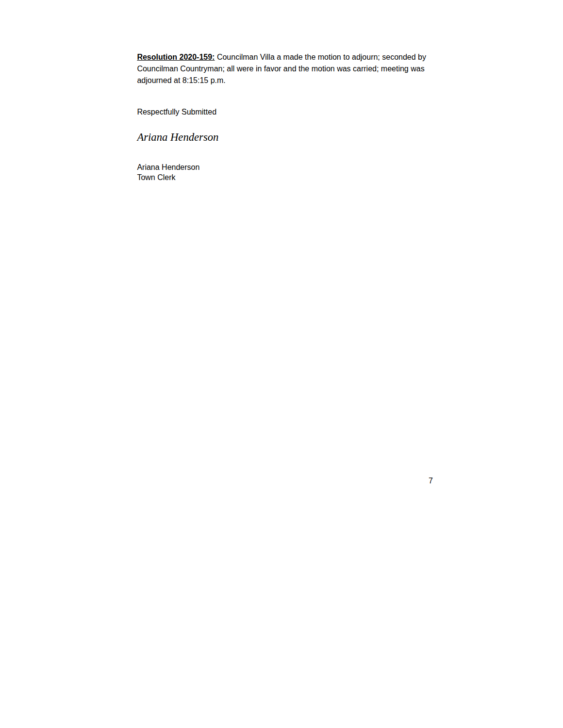Resolution 2020-159: Councilman Villa a made the motion to adjourn; seconded by Councilman Countryman; all were in favor and the motion was carried; meeting was adjourned at 8:15:15 p.m.
Respectfully Submitted
Ariana Henderson
Ariana Henderson
Town Clerk
7